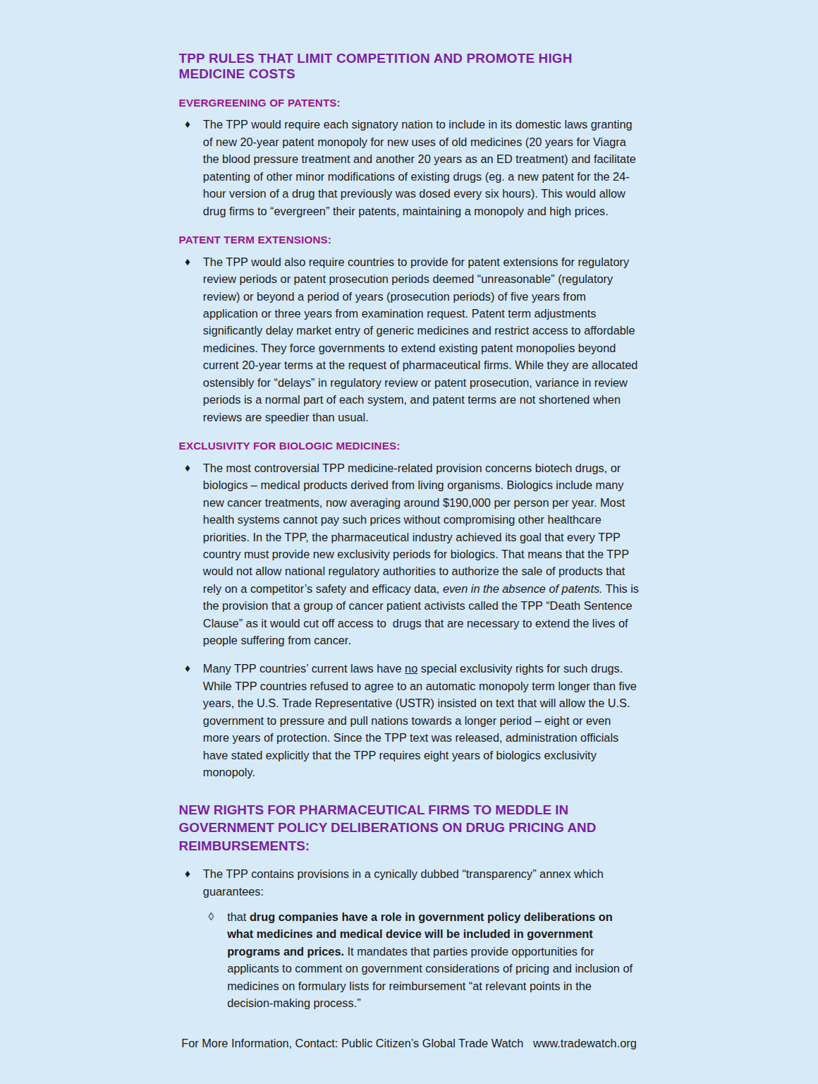TPP RULES THAT LIMIT COMPETITION AND PROMOTE HIGH MEDICINE COSTS
EVERGREENING OF PATENTS:
The TPP would require each signatory nation to include in its domestic laws granting of new 20-year patent monopoly for new uses of old medicines (20 years for Viagra the blood pressure treatment and another 20 years as an ED treatment) and facilitate patenting of other minor modifications of existing drugs (eg. a new patent for the 24-hour version of a drug that previously was dosed every six hours). This would allow drug firms to “evergreen” their patents, maintaining a monopoly and high prices.
PATENT TERM EXTENSIONS:
The TPP would also require countries to provide for patent extensions for regulatory review periods or patent prosecution periods deemed “unreasonable” (regulatory review) or beyond a period of years (prosecution periods) of five years from application or three years from examination request. Patent term adjustments significantly delay market entry of generic medicines and restrict access to affordable medicines. They force governments to extend existing patent monopolies beyond current 20-year terms at the request of pharmaceutical firms. While they are allocated ostensibly for “delays” in regulatory review or patent prosecution, variance in review periods is a normal part of each system, and patent terms are not shortened when reviews are speedier than usual.
EXCLUSIVITY FOR BIOLOGIC MEDICINES:
The most controversial TPP medicine-related provision concerns biotech drugs, or biologics – medical products derived from living organisms. Biologics include many new cancer treatments, now averaging around $190,000 per person per year. Most health systems cannot pay such prices without compromising other healthcare priorities. In the TPP, the pharmaceutical industry achieved its goal that every TPP country must provide new exclusivity periods for biologics. That means that the TPP would not allow national regulatory authorities to authorize the sale of products that rely on a competitor’s safety and efficacy data, even in the absence of patents. This is the provision that a group of cancer patient activists called the TPP “Death Sentence Clause” as it would cut off access to drugs that are necessary to extend the lives of people suffering from cancer.
Many TPP countries’ current laws have no special exclusivity rights for such drugs. While TPP countries refused to agree to an automatic monopoly term longer than five years, the U.S. Trade Representative (USTR) insisted on text that will allow the U.S. government to pressure and pull nations towards a longer period – eight or even more years of protection. Since the TPP text was released, administration officials have stated explicitly that the TPP requires eight years of biologics exclusivity monopoly.
NEW RIGHTS FOR PHARMACEUTICAL FIRMS TO MEDDLE IN GOVERNMENT POLICY DELIBERATIONS ON DRUG PRICING AND REIMBURSEMENTS:
The TPP contains provisions in a cynically dubbed “transparency” annex which guarantees:
that drug companies have a role in government policy deliberations on what medicines and medical device will be included in government programs and prices. It mandates that parties provide opportunities for applicants to comment on government considerations of pricing and inclusion of medicines on formulary lists for reimbursement “at relevant points in the decision-making process.”
For More Information, Contact: Public Citizen’s Global Trade Watch www.tradewatch.org